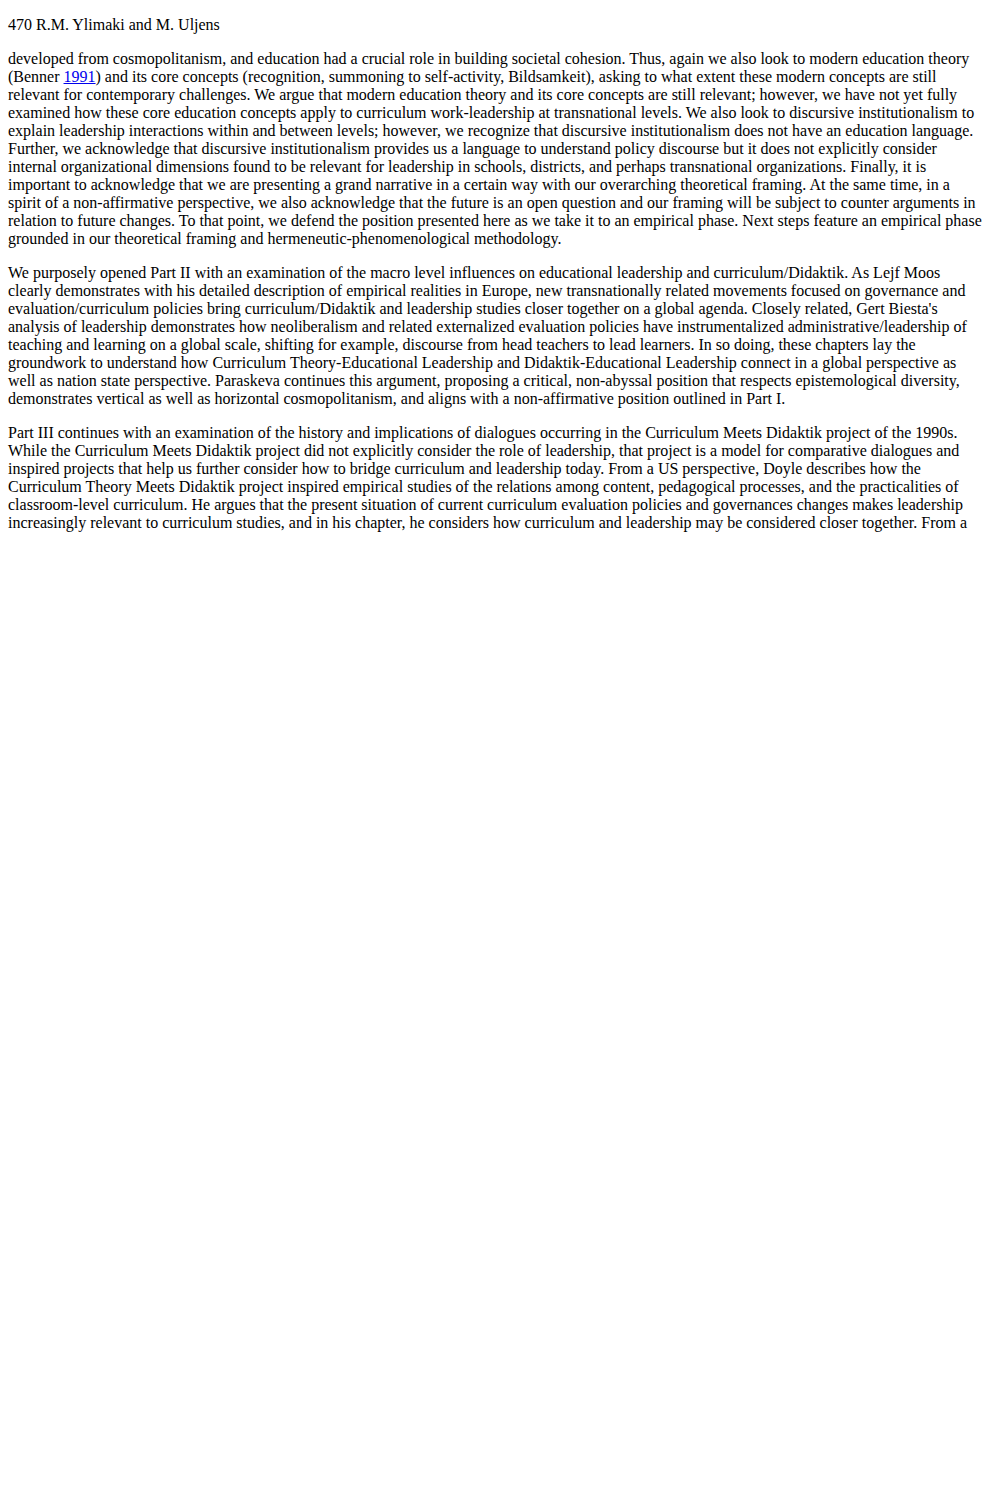470 R.M. Ylimaki and M. Uljens
developed from cosmopolitanism, and education had a crucial role in building societal cohesion. Thus, again we also look to modern education theory (Benner 1991) and its core concepts (recognition, summoning to self-activity, Bildsamkeit), asking to what extent these modern concepts are still relevant for contemporary challenges. We argue that modern education theory and its core concepts are still relevant; however, we have not yet fully examined how these core education concepts apply to curriculum work-leadership at transnational levels. We also look to discursive institutionalism to explain leadership interactions within and between levels; however, we recognize that discursive institutionalism does not have an education language. Further, we acknowledge that discursive institutionalism provides us a language to understand policy discourse but it does not explicitly consider internal organizational dimensions found to be relevant for leadership in schools, districts, and perhaps transnational organizations. Finally, it is important to acknowledge that we are presenting a grand narrative in a certain way with our overarching theoretical framing. At the same time, in a spirit of a non-affirmative perspective, we also acknowledge that the future is an open question and our framing will be subject to counter arguments in relation to future changes. To that point, we defend the position presented here as we take it to an empirical phase. Next steps feature an empirical phase grounded in our theoretical framing and hermeneutic-phenomenological methodology.
We purposely opened Part II with an examination of the macro level influences on educational leadership and curriculum/Didaktik. As Lejf Moos clearly demonstrates with his detailed description of empirical realities in Europe, new transnationally related movements focused on governance and evaluation/curriculum policies bring curriculum/Didaktik and leadership studies closer together on a global agenda. Closely related, Gert Biesta's analysis of leadership demonstrates how neoliberalism and related externalized evaluation policies have instrumentalized administrative/leadership of teaching and learning on a global scale, shifting for example, discourse from head teachers to lead learners. In so doing, these chapters lay the groundwork to understand how Curriculum Theory-Educational Leadership and Didaktik-Educational Leadership connect in a global perspective as well as nation state perspective. Paraskeva continues this argument, proposing a critical, non-abyssal position that respects epistemological diversity, demonstrates vertical as well as horizontal cosmopolitanism, and aligns with a non-affirmative position outlined in Part I.
Part III continues with an examination of the history and implications of dialogues occurring in the Curriculum Meets Didaktik project of the 1990s. While the Curriculum Meets Didaktik project did not explicitly consider the role of leadership, that project is a model for comparative dialogues and inspired projects that help us further consider how to bridge curriculum and leadership today. From a US perspective, Doyle describes how the Curriculum Theory Meets Didaktik project inspired empirical studies of the relations among content, pedagogical processes, and the practicalities of classroom-level curriculum. He argues that the present situation of current curriculum evaluation policies and governances changes makes leadership increasingly relevant to curriculum studies, and in his chapter, he considers how curriculum and leadership may be considered closer together. From a